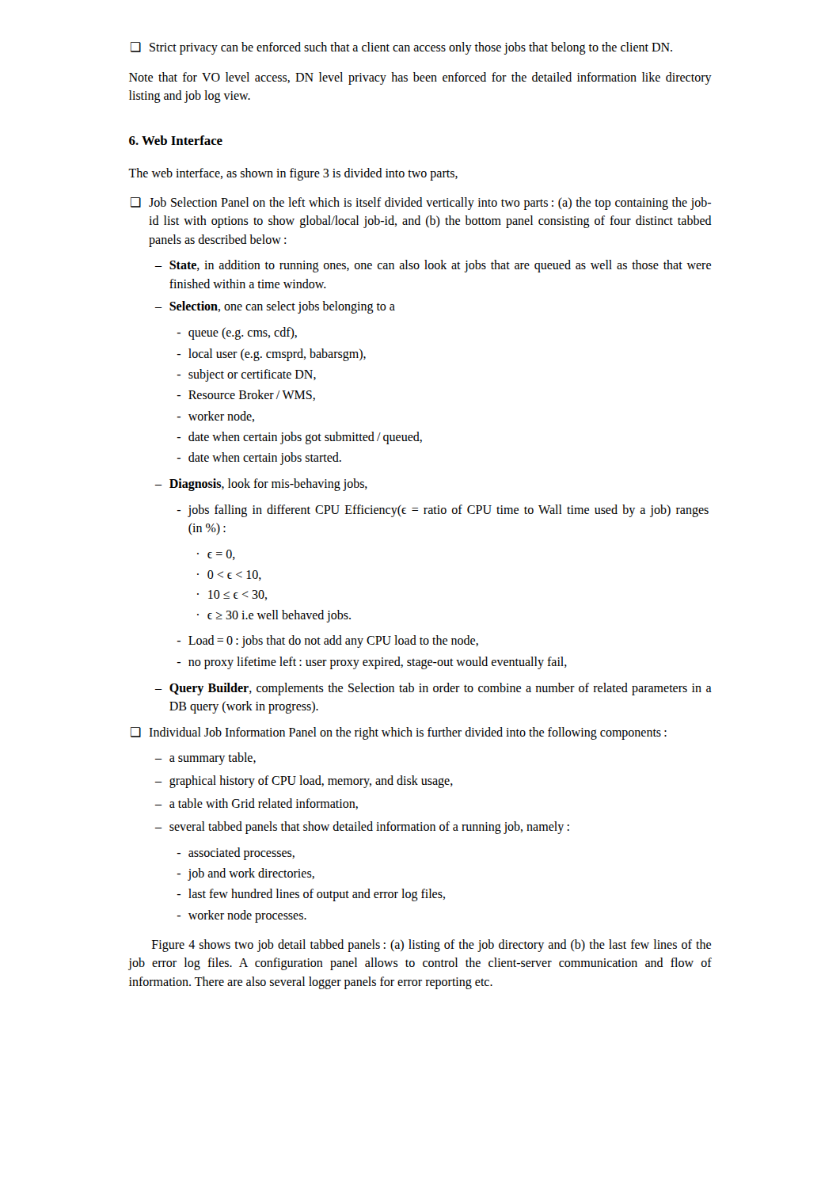Strict privacy can be enforced such that a client can access only those jobs that belong to the client DN.
Note that for VO level access, DN level privacy has been enforced for the detailed information like directory listing and job log view.
6. Web Interface
The web interface, as shown in figure 3 is divided into two parts,
Job Selection Panel on the left which is itself divided vertically into two parts : (a) the top containing the job-id list with options to show global/local job-id, and (b) the bottom panel consisting of four distinct tabbed panels as described below :
State, in addition to running ones, one can also look at jobs that are queued as well as those that were finished within a time window.
Selection, one can select jobs belonging to a
queue (e.g. cms, cdf),
local user (e.g. cmsprd, babarsgm),
subject or certificate DN,
Resource Broker / WMS,
worker node,
date when certain jobs got submitted / queued,
date when certain jobs started.
Diagnosis, look for mis-behaving jobs,
jobs falling in different CPU Efficiency(ϵ = ratio of CPU time to Wall time used by a job) ranges (in %) :
ϵ = 0,
0 < ϵ < 10,
10 ≤ ϵ < 30,
ϵ ≥ 30 i.e well behaved jobs.
Load = 0 : jobs that do not add any CPU load to the node,
no proxy lifetime left : user proxy expired, stage-out would eventually fail,
Query Builder, complements the Selection tab in order to combine a number of related parameters in a DB query (work in progress).
Individual Job Information Panel on the right which is further divided into the following components :
a summary table,
graphical history of CPU load, memory, and disk usage,
a table with Grid related information,
several tabbed panels that show detailed information of a running job, namely :
associated processes,
job and work directories,
last few hundred lines of output and error log files,
worker node processes.
Figure 4 shows two job detail tabbed panels : (a) listing of the job directory and (b) the last few lines of the job error log files. A configuration panel allows to control the client-server communication and flow of information. There are also several logger panels for error reporting etc.